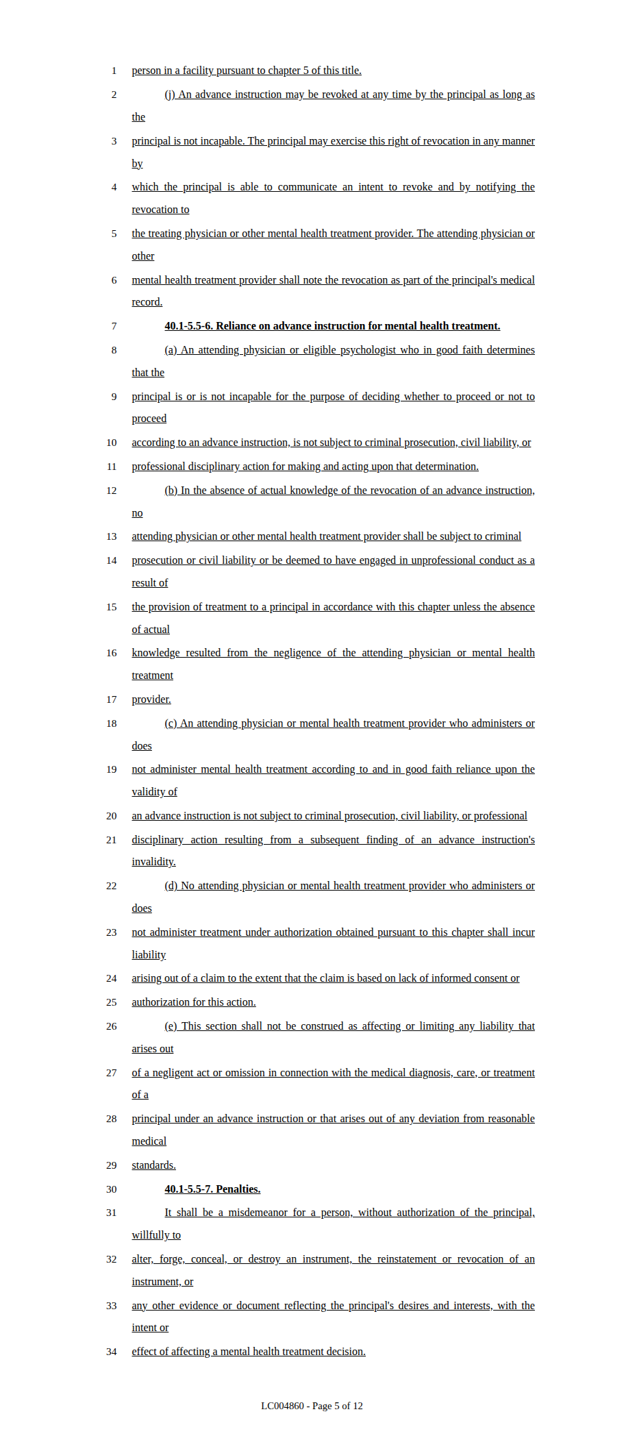| 1 | person in a facility pursuant to chapter 5 of this title. |
| 2 | (j) An advance instruction may be revoked at any time by the principal as long as the |
| 3 | principal is not incapable. The principal may exercise this right of revocation in any manner by |
| 4 | which the principal is able to communicate an intent to revoke and by notifying the revocation to |
| 5 | the treating physician or other mental health treatment provider. The attending physician or other |
| 6 | mental health treatment provider shall note the revocation as part of the principal's medical record. |
| 7 | 40.1-5.5-6. Reliance on advance instruction for mental health treatment. |
| 8 | (a) An attending physician or eligible psychologist who in good faith determines that the |
| 9 | principal is or is not incapable for the purpose of deciding whether to proceed or not to proceed |
| 10 | according to an advance instruction, is not subject to criminal prosecution, civil liability, or |
| 11 | professional disciplinary action for making and acting upon that determination. |
| 12 | (b) In the absence of actual knowledge of the revocation of an advance instruction, no |
| 13 | attending physician or other mental health treatment provider shall be subject to criminal |
| 14 | prosecution or civil liability or be deemed to have engaged in unprofessional conduct as a result of |
| 15 | the provision of treatment to a principal in accordance with this chapter unless the absence of actual |
| 16 | knowledge resulted from the negligence of the attending physician or mental health treatment |
| 17 | provider. |
| 18 | (c) An attending physician or mental health treatment provider who administers or does |
| 19 | not administer mental health treatment according to and in good faith reliance upon the validity of |
| 20 | an advance instruction is not subject to criminal prosecution, civil liability, or professional |
| 21 | disciplinary action resulting from a subsequent finding of an advance instruction's invalidity. |
| 22 | (d) No attending physician or mental health treatment provider who administers or does |
| 23 | not administer treatment under authorization obtained pursuant to this chapter shall incur liability |
| 24 | arising out of a claim to the extent that the claim is based on lack of informed consent or |
| 25 | authorization for this action. |
| 26 | (e) This section shall not be construed as affecting or limiting any liability that arises out |
| 27 | of a negligent act or omission in connection with the medical diagnosis, care, or treatment of a |
| 28 | principal under an advance instruction or that arises out of any deviation from reasonable medical |
| 29 | standards. |
| 30 | 40.1-5.5-7. Penalties. |
| 31 | It shall be a misdemeanor for a person, without authorization of the principal, willfully to |
| 32 | alter, forge, conceal, or destroy an instrument, the reinstatement or revocation of an instrument, or |
| 33 | any other evidence or document reflecting the principal's desires and interests, with the intent or |
| 34 | effect of affecting a mental health treatment decision. |
LC004860 - Page 5 of 12